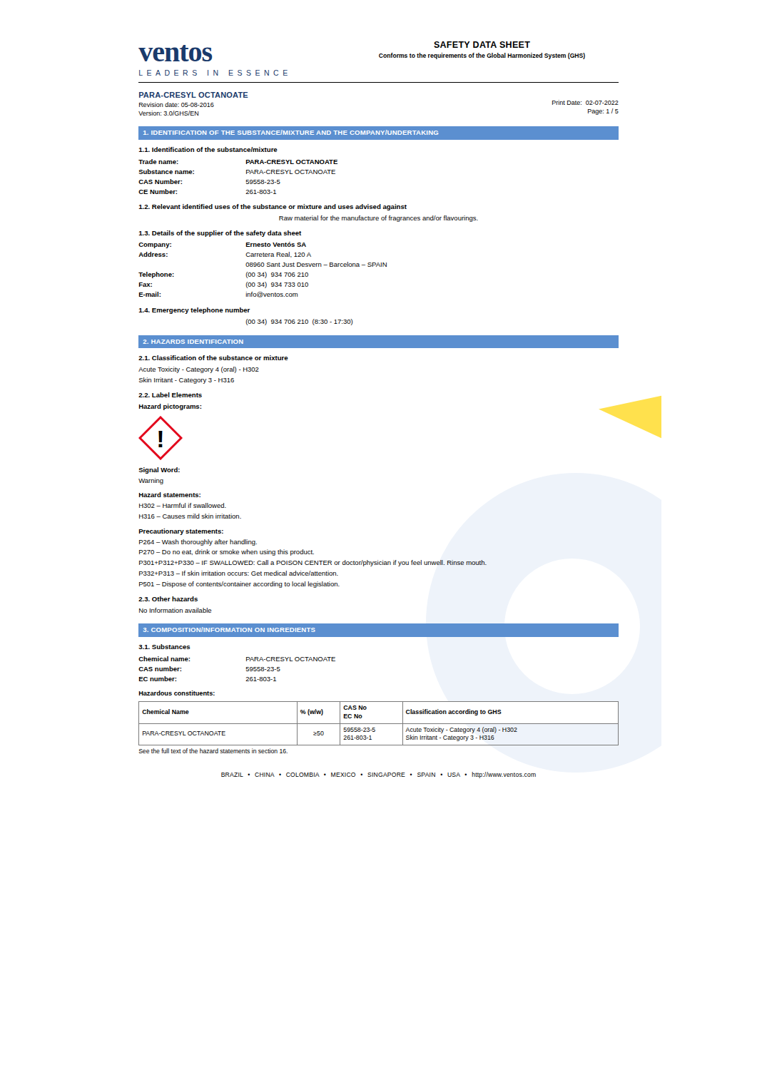ventos
LEADERS IN ESSENCE
SAFETY DATA SHEET
Conforms to the requirements of the Global Harmonized System (GHS)
PARA-CRESYL OCTANOATE
Revision date: 05-08-2016
Version: 3.0/GHS/EN
Print Date: 02-07-2022
Page: 1 / 5
1. IDENTIFICATION OF THE SUBSTANCE/MIXTURE AND THE COMPANY/UNDERTAKING
1.1. Identification of the substance/mixture
| Trade name: | PARA-CRESYL OCTANOATE |
| Substance name: | PARA-CRESYL OCTANOATE |
| CAS Number: | 59558-23-5 |
| CE Number: | 261-803-1 |
1.2. Relevant identified uses of the substance or mixture and uses advised against
Raw material for the manufacture of fragrances and/or flavourings.
1.3. Details of the supplier of the safety data sheet
| Company: | Ernesto Ventós SA |
| Address: | Carretera Real, 120 A |
| | 08960 Sant Just Desvern – Barcelona – SPAIN |
| Telephone: | (00 34) 934 706 210 |
| Fax: | (00 34) 934 733 010 |
| E-mail: | info@ventos.com |
1.4. Emergency telephone number
(00 34) 934 706 210 (8:30 - 17:30)
2. HAZARDS IDENTIFICATION
2.1. Classification of the substance or mixture
Acute Toxicity - Category 4 (oral) - H302
Skin Irritant - Category 3 - H316
2.2. Label Elements
Hazard pictograms:
!
Signal Word:
Warning
Hazard statements:
H302 – Harmful if swallowed.
H316 – Causes mild skin irritation.
Precautionary statements:
P264 – Wash thoroughly after handling.
P270 – Do no eat, drink or smoke when using this product.
P301+P312+P330 – IF SWALLOWED: Call a POISON CENTER or doctor/physician if you feel unwell. Rinse mouth.
P332+P313 – If skin irritation occurs: Get medical advice/attention.
P501 – Dispose of contents/container according to local legislation.
2.3. Other hazards
No Information available
3. COMPOSITION/INFORMATION ON INGREDIENTS
3.1. Substances
| Chemical name: | PARA-CRESYL OCTANOATE |
| CAS number: | 59558-23-5 |
| EC number: | 261-803-1 |
Hazardous constituents:
| Chemical Name | % (w/w) | CAS No EC No | Classification according to GHS |
| --- | --- | --- | --- |
| PARA-CRESYL OCTANOATE | ≥50 | 59558-23-5 261-803-1 | Acute Toxicity - Category 4 (oral) - H302 Skin Irritant - Category 3 - H316 |
See the full text of the hazard statements in section 16.
BRAZIL • CHINA • COLOMBIA • MEXICO • SINGAPORE • SPAIN • USA • http://www.ventos.com